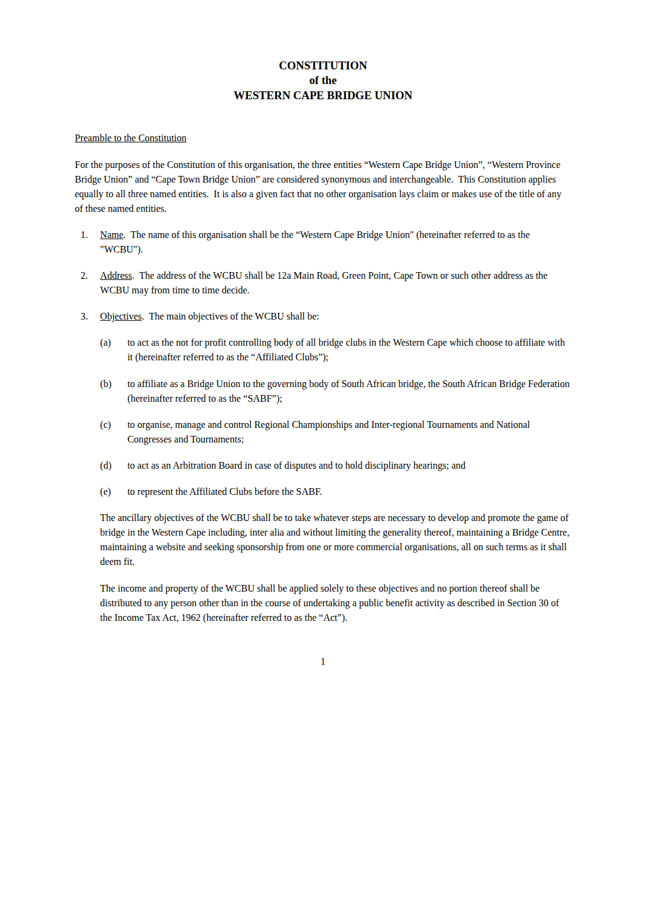CONSTITUTION
of the
WESTERN CAPE BRIDGE UNION
Preamble to the Constitution
For the purposes of the Constitution of this organisation, the three entities “Western Cape Bridge Union”, “Western Province Bridge Union” and “Cape Town Bridge Union” are considered synonymous and interchangeable. This Constitution applies equally to all three named entities. It is also a given fact that no other organisation lays claim or makes use of the title of any of these named entities.
Name. The name of this organisation shall be the “Western Cape Bridge Union" (hereinafter referred to as the "WCBU").
Address. The address of the WCBU shall be 12a Main Road, Green Point, Cape Town or such other address as the WCBU may from time to time decide.
Objectives. The main objectives of the WCBU shall be:
to act as the not for profit controlling body of all bridge clubs in the Western Cape which choose to affiliate with it (hereinafter referred to as the “Affiliated Clubs”);
to affiliate as a Bridge Union to the governing body of South African bridge, the South African Bridge Federation (hereinafter referred to as the “SABF”);
to organise, manage and control Regional Championships and Inter-regional Tournaments and National Congresses and Tournaments;
to act as an Arbitration Board in case of disputes and to hold disciplinary hearings; and
to represent the Affiliated Clubs before the SABF.
The ancillary objectives of the WCBU shall be to take whatever steps are necessary to develop and promote the game of bridge in the Western Cape including, inter alia and without limiting the generality thereof, maintaining a Bridge Centre, maintaining a website and seeking sponsorship from one or more commercial organisations, all on such terms as it shall deem fit.
The income and property of the WCBU shall be applied solely to these objectives and no portion thereof shall be distributed to any person other than in the course of undertaking a public benefit activity as described in Section 30 of the Income Tax Act, 1962 (hereinafter referred to as the “Act”).
1